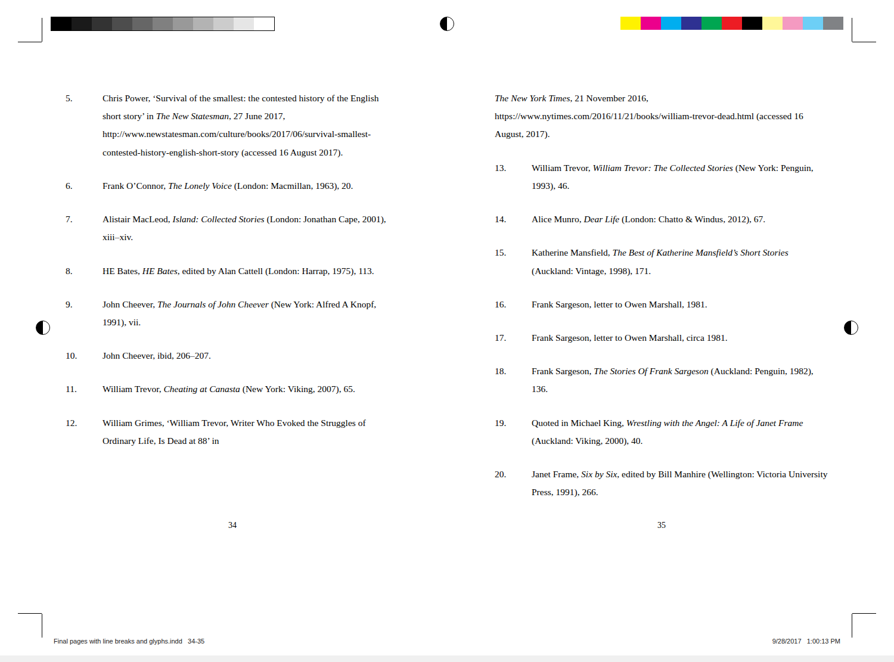5. Chris Power, ‘Survival of the smallest: the contested history of the English short story’ in The New Statesman, 27 June 2017, http://www.newstatesman.com/culture/books/2017/06/survival-smallest-contested-history-english-short-story (accessed 16 August 2017).
6. Frank O’Connor, The Lonely Voice (London: Macmillan, 1963), 20.
7. Alistair MacLeod, Island: Collected Stories (London: Jonathan Cape, 2001), xiii–xiv.
8. HE Bates, HE Bates, edited by Alan Cattell (London: Harrap, 1975), 113.
9. John Cheever, The Journals of John Cheever (New York: Alfred A Knopf, 1991), vii.
10. John Cheever, ibid, 206–207.
11. William Trevor, Cheating at Canasta (New York: Viking, 2007), 65.
12. William Grimes, ‘William Trevor, Writer Who Evoked the Struggles of Ordinary Life, Is Dead at 88’ in
34
The New York Times, 21 November 2016, https://www.nytimes.com/2016/11/21/books/william-trevor-dead.html (accessed 16 August, 2017).
13. William Trevor, William Trevor: The Collected Stories (New York: Penguin, 1993), 46.
14. Alice Munro, Dear Life (London: Chatto & Windus, 2012), 67.
15. Katherine Mansfield, The Best of Katherine Mansfield’s Short Stories (Auckland: Vintage, 1998), 171.
16. Frank Sargeson, letter to Owen Marshall, 1981.
17. Frank Sargeson, letter to Owen Marshall, circa 1981.
18. Frank Sargeson, The Stories Of Frank Sargeson (Auckland: Penguin, 1982), 136.
19. Quoted in Michael King, Wrestling with the Angel: A Life of Janet Frame (Auckland: Viking, 2000), 40.
20. Janet Frame, Six by Six, edited by Bill Manhire (Wellington: Victoria University Press, 1991), 266.
35
Final pages with line breaks and glyphs.indd 34-35
9/28/2017 1:00:13 PM